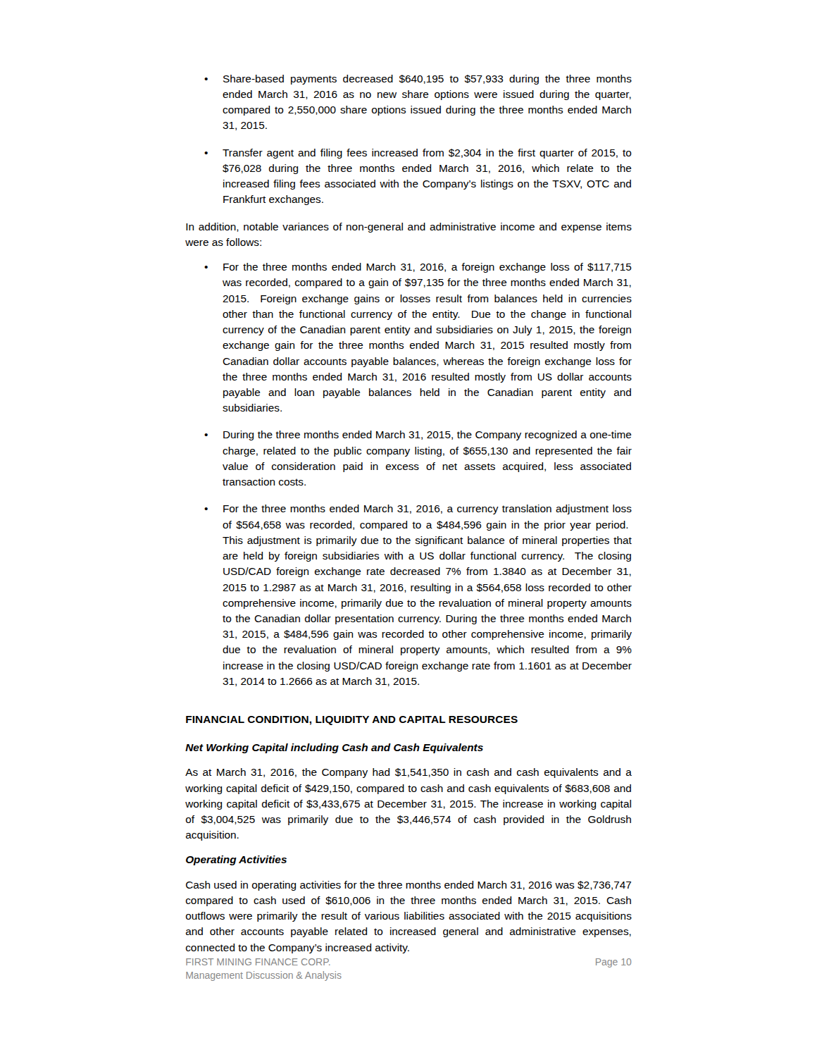Share-based payments decreased $640,195 to $57,933 during the three months ended March 31, 2016 as no new share options were issued during the quarter, compared to 2,550,000 share options issued during the three months ended March 31, 2015.
Transfer agent and filing fees increased from $2,304 in the first quarter of 2015, to $76,028 during the three months ended March 31, 2016, which relate to the increased filing fees associated with the Company’s listings on the TSXV, OTC and Frankfurt exchanges.
In addition, notable variances of non-general and administrative income and expense items were as follows:
For the three months ended March 31, 2016, a foreign exchange loss of $117,715 was recorded, compared to a gain of $97,135 for the three months ended March 31, 2015. Foreign exchange gains or losses result from balances held in currencies other than the functional currency of the entity. Due to the change in functional currency of the Canadian parent entity and subsidiaries on July 1, 2015, the foreign exchange gain for the three months ended March 31, 2015 resulted mostly from Canadian dollar accounts payable balances, whereas the foreign exchange loss for the three months ended March 31, 2016 resulted mostly from US dollar accounts payable and loan payable balances held in the Canadian parent entity and subsidiaries.
During the three months ended March 31, 2015, the Company recognized a one-time charge, related to the public company listing, of $655,130 and represented the fair value of consideration paid in excess of net assets acquired, less associated transaction costs.
For the three months ended March 31, 2016, a currency translation adjustment loss of $564,658 was recorded, compared to a $484,596 gain in the prior year period. This adjustment is primarily due to the significant balance of mineral properties that are held by foreign subsidiaries with a US dollar functional currency. The closing USD/CAD foreign exchange rate decreased 7% from 1.3840 as at December 31, 2015 to 1.2987 as at March 31, 2016, resulting in a $564,658 loss recorded to other comprehensive income, primarily due to the revaluation of mineral property amounts to the Canadian dollar presentation currency. During the three months ended March 31, 2015, a $484,596 gain was recorded to other comprehensive income, primarily due to the revaluation of mineral property amounts, which resulted from a 9% increase in the closing USD/CAD foreign exchange rate from 1.1601 as at December 31, 2014 to 1.2666 as at March 31, 2015.
Financial Condition, Liquidity and Capital Resources
Net Working Capital including Cash and Cash Equivalents
As at March 31, 2016, the Company had $1,541,350 in cash and cash equivalents and a working capital deficit of $429,150, compared to cash and cash equivalents of $683,608 and working capital deficit of $3,433,675 at December 31, 2015. The increase in working capital of $3,004,525 was primarily due to the $3,446,574 of cash provided in the Goldrush acquisition.
Operating Activities
Cash used in operating activities for the three months ended March 31, 2016 was $2,736,747 compared to cash used of $610,006 in the three months ended March 31, 2015. Cash outflows were primarily the result of various liabilities associated with the 2015 acquisitions and other accounts payable related to increased general and administrative expenses, connected to the Company’s increased activity.
FIRST MINING FINANCE CORP.
Management Discussion & Analysis
Page 10